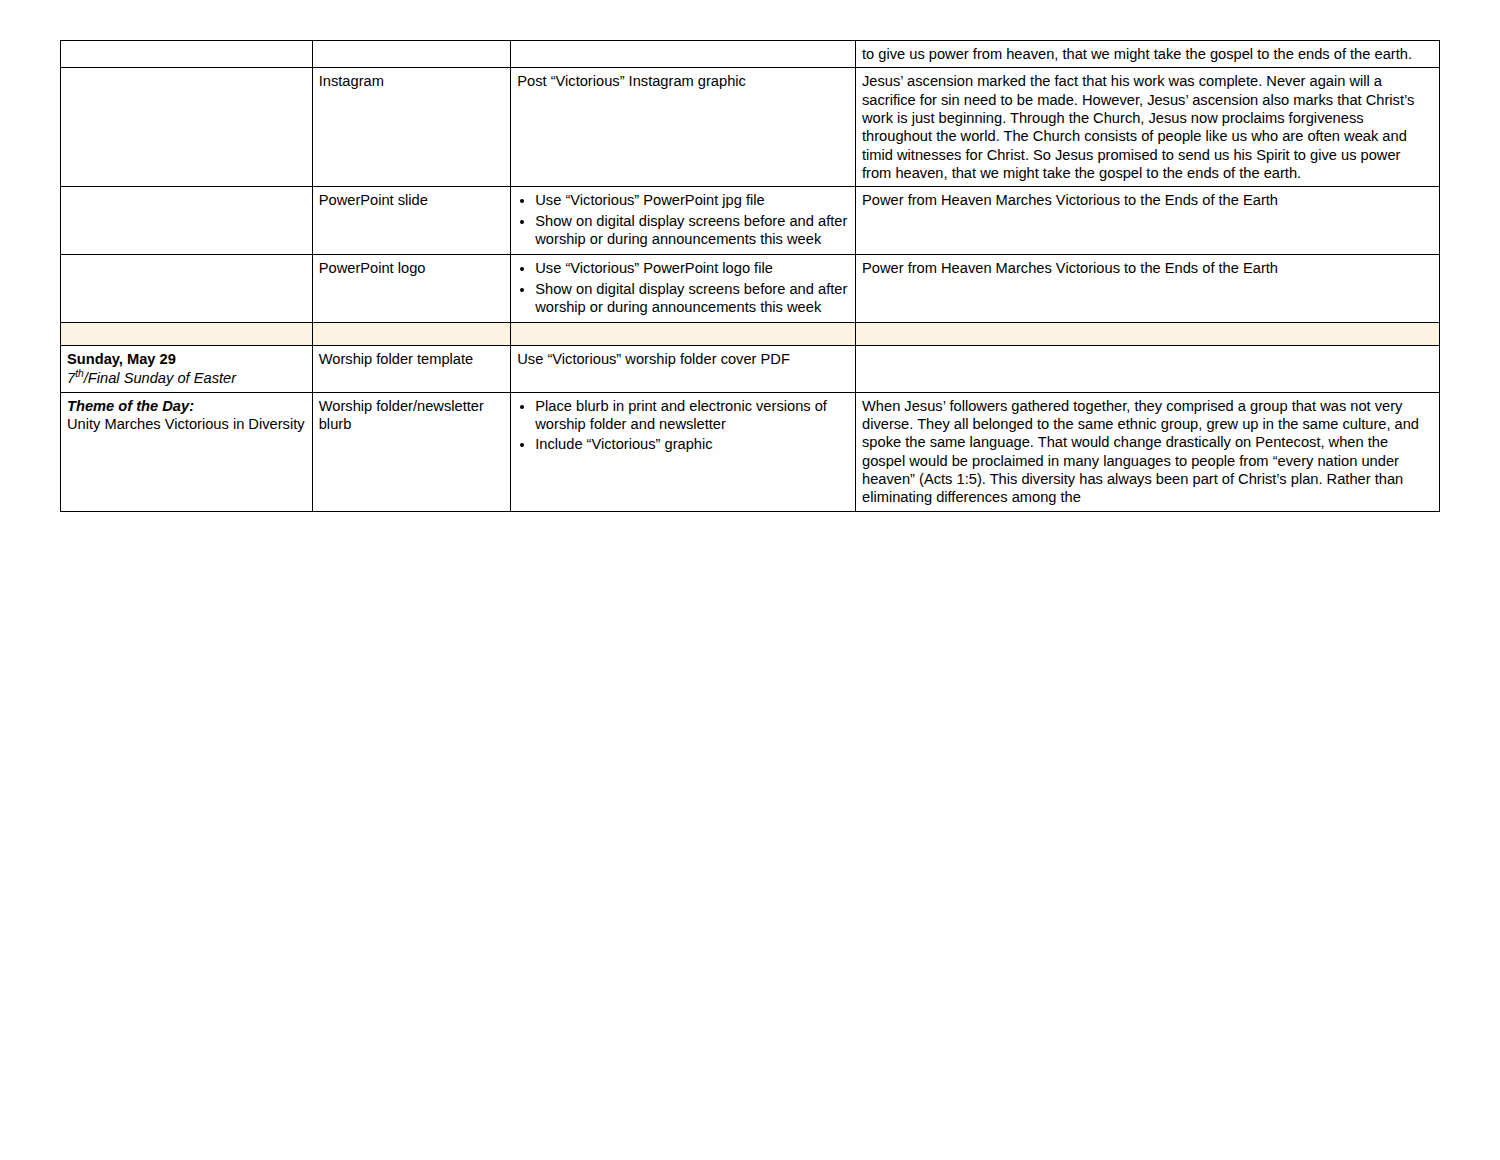| | | | to give us power from heaven, that we might take the gospel to the ends of the earth. |
| | Instagram | Post “Victorious” Instagram graphic | Jesus’ ascension marked the fact that his work was complete. Never again will a sacrifice for sin need to be made. However, Jesus’ ascension also marks that Christ’s work is just beginning. Through the Church, Jesus now proclaims forgiveness throughout the world. The Church consists of people like us who are often weak and timid witnesses for Christ. So Jesus promised to send us his Spirit to give us power from heaven, that we might take the gospel to the ends of the earth. |
| | PowerPoint slide | Use “Victorious” PowerPoint jpg file Show on digital display screens before and after worship or during announcements this week | Power from Heaven Marches Victorious to the Ends of the Earth |
| | PowerPoint logo | Use “Victorious” PowerPoint logo file Show on digital display screens before and after worship or during announcements this week | Power from Heaven Marches Victorious to the Ends of the Earth |
| Sunday, May 29 7 th /Final Sunday of Easter | Worship folder template | Use “Victorious” worship folder cover PDF | |
| Theme of the Day: Unity Marches Victorious in Diversity | Worship folder/newsletter blurb | Place blurb in print and electronic versions of worship folder and newsletter Include “Victorious” graphic | When Jesus’ followers gathered together, they comprised a group that was not very diverse. They all belonged to the same ethnic group, grew up in the same culture, and spoke the same language. That would change drastically on Pentecost, when the gospel would be proclaimed in many languages to people from “every nation under heaven” (Acts 1:5). This diversity has always been part of Christ’s plan. Rather than eliminating differences among the |